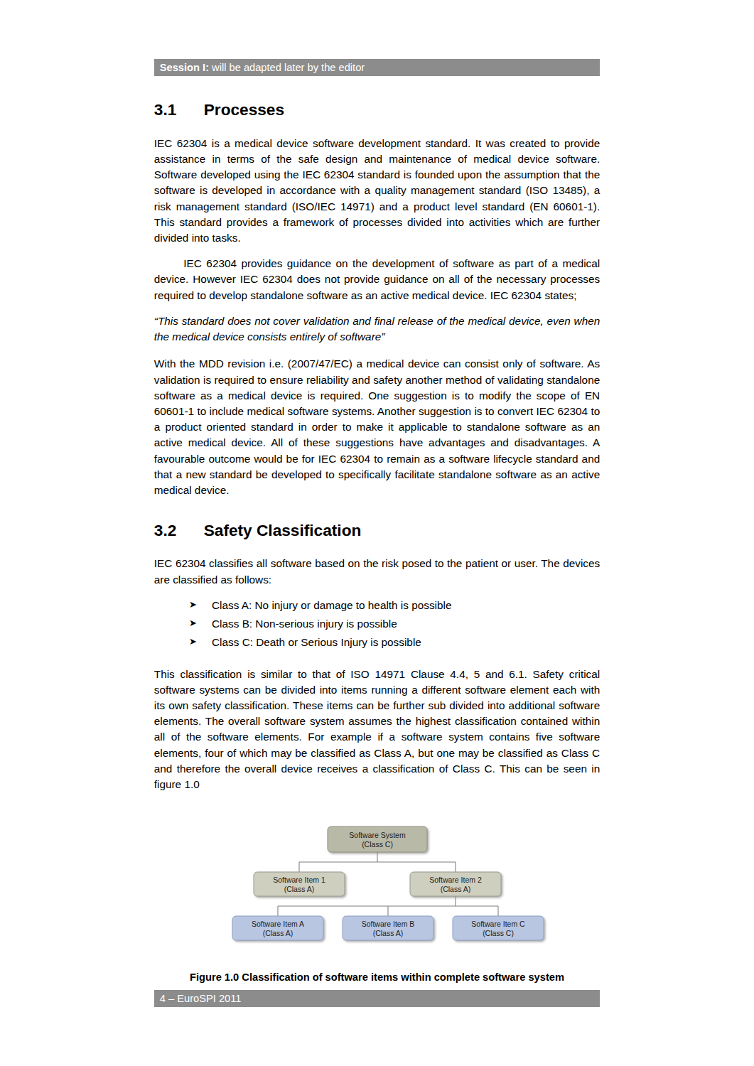Session I: will be adapted later by the editor
3.1 Processes
IEC 62304 is a medical device software development standard. It was created to provide assistance in terms of the safe design and maintenance of medical device software. Software developed using the IEC 62304 standard is founded upon the assumption that the software is developed in accordance with a quality management standard (ISO 13485), a risk management standard (ISO/IEC 14971) and a product level standard (EN 60601-1). This standard provides a framework of processes divided into activities which are further divided into tasks.
IEC 62304 provides guidance on the development of software as part of a medical device. However IEC 62304 does not provide guidance on all of the necessary processes required to develop standalone software as an active medical device. IEC 62304 states;
“This standard does not cover validation and final release of the medical device, even when the medical device consists entirely of software”
With the MDD revision i.e. (2007/47/EC) a medical device can consist only of software. As validation is required to ensure reliability and safety another method of validating standalone software as a medical device is required. One suggestion is to modify the scope of EN 60601-1 to include medical software systems. Another suggestion is to convert IEC 62304 to a product oriented standard in order to make it applicable to standalone software as an active medical device. All of these suggestions have advantages and disadvantages. A favourable outcome would be for IEC 62304 to remain as a software lifecycle standard and that a new standard be developed to specifically facilitate standalone software as an active medical device.
3.2 Safety Classification
IEC 62304 classifies all software based on the risk posed to the patient or user. The devices are classified as follows:
Class A: No injury or damage to health is possible
Class B: Non-serious injury is possible
Class C: Death or Serious Injury is possible
This classification is similar to that of ISO 14971 Clause 4.4, 5 and 6.1. Safety critical software systems can be divided into items running a different software element each with its own safety classification. These items can be further sub divided into additional software elements. The overall software system assumes the highest classification contained within all of the software elements. For example if a software system contains five software elements, four of which may be classified as Class A, but one may be classified as Class C and therefore the overall device receives a classification of Class C. This can be seen in figure 1.0
Software System (Class C) Software Item 1 (Class A) Software Item 2 (Class A) Software Item A (Class A) Software Item B (Class A) Software Item C (Class C)
Figure 1.0 Classification of software items within complete software system
4 – EuroSPI 2011